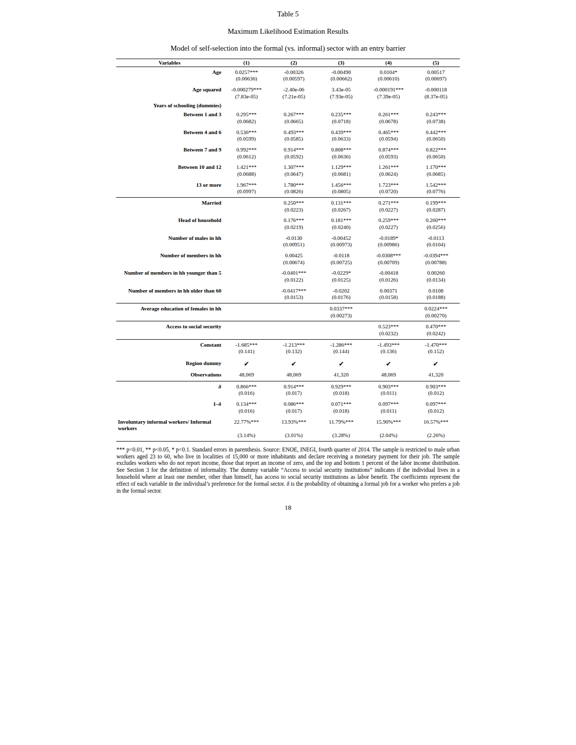Table 5
Maximum Likelihood Estimation Results
Model of self-selection into the formal (vs. informal) sector with an entry barrier
| Variables | (1) | (2) | (3) | (4) | (5) |
| --- | --- | --- | --- | --- | --- |
| Age | 0.0257*** | -0.00326 | -0.00490 | 0.0104* | 0.00517 |
| | (0.00636) | (0.00597) | (0.00662) | (0.00610) | (0.00697) |
| Age squared | -0.000279*** | -2.40e-06 | 3.43e-05 | -0.000191*** | -0.000118 |
| | (7.83e-05) | (7.21e-05) | (7.93e-05) | (7.39e-05) | (8.37e-05) |
| Years of schooling (dummies) | | | | | |
| Between 1 and 3 | 0.295*** | 0.267*** | 0.235*** | 0.261*** | 0.243*** |
| | (0.0682) | (0.0665) | (0.0718) | (0.0678) | (0.0738) |
| Between 4 and 6 | 0.536*** | 0.493*** | 0.439*** | 0.465*** | 0.442*** |
| | (0.0599) | (0.0585) | (0.0633) | (0.0594) | (0.0650) |
| Between 7 and 9 | 0.992*** | 0.914*** | 0.808*** | 0.874*** | 0.822*** |
| | (0.0612) | (0.0592) | (0.0636) | (0.0593) | (0.0650) |
| Between 10 and 12 | 1.421*** | 1.307*** | 1.129*** | 1.261*** | 1.170*** |
| | (0.0688) | (0.0647) | (0.0681) | (0.0624) | (0.0685) |
| 13 or more | 1.967*** | 1.780*** | 1.456*** | 1.723*** | 1.542*** |
| | (0.0997) | (0.0826) | (0.0805) | (0.0720) | (0.0776) |
| Married | | 0.250*** | 0.131*** | 0.271*** | 0.199*** |
| | | (0.0223) | (0.0267) | (0.0227) | (0.0287) |
| Head of household | | 0.176*** | 0.181*** | 0.259*** | 0.260*** |
| | | (0.0219) | (0.0240) | (0.0227) | (0.0256) |
| Number of males in hh | | -0.0130 | -0.00452 | -0.0189* | -0.0113 |
| | | (0.00951) | (0.00973) | (0.00986) | (0.0104) |
| Number of members in hh | | 0.00425 | -0.0118 | -0.0308*** | -0.0394*** |
| | | (0.00674) | (0.00725) | (0.00709) | (0.00788) |
| Number of members in hh younger than 5 | | -0.0401*** | -0.0229* | -0.00418 | 0.00260 |
| | | (0.0122) | (0.0125) | (0.0126) | (0.0134) |
| Number of members in hh older than 60 | | -0.0417*** | -0.0202 | 0.00371 | 0.0108 |
| | | (0.0153) | (0.0176) | (0.0158) | (0.0188) |
| Average education of females in hh | | | 0.0337*** | | 0.0224*** |
| | | | (0.00273) | | (0.00270) |
| Access to social security | | | | 0.523*** | 0.470*** |
| | | | | (0.0232) | (0.0242) |
| Constant | -1.685*** | -1.213*** | -1.286*** | -1.493*** | -1.470*** |
| | (0.141) | (0.132) | (0.144) | (0.136) | (0.152) |
| Region dummy | ✔ | ✔ | ✔ | ✔ | ✔ |
| Observations | 48,069 | 48,069 | 41,320 | 48,069 | 41,320 |
| δ | 0.866*** | 0.914*** | 0.929*** | 0.903*** | 0.903*** |
| | (0.016) | (0.017) | (0.018) | (0.011) | (0.012) |
| 1– δ | 0.134*** | 0.086*** | 0.071*** | 0.097*** | 0.097*** |
| | (0.016) | (0.017) | (0.018) | (0.011) | (0.012) |
| Involuntary informal workers/ Informal workers | 22.77%*** | 13.93%*** | 11.79%*** | 15.90%*** | 16.57%*** |
| | (3.14%) | (3.01%) | (3.28%) | (2.04%) | (2.26%) |
*** p<0.01, ** p<0.05, * p<0.1. Standard errors in parenthesis. Source: ENOE, INEGI, fourth quarter of 2014. The sample is restricted to male urban workers aged 23 to 60, who live in localities of 15,000 or more inhabitants and declare receiving a monetary payment for their job. The sample excludes workers who do not report income, those that report an income of zero, and the top and bottom 1 percent of the labor income distribution. See Section 3 for the definition of informality. The dummy variable “Access to social security institutions” indicates if the individual lives in a household where at least one member, other than himself, has access to social security institutions as labor benefit. The coefficients represent the effect of each variable in the individual’s preference for the formal sector. δ is the probability of obtaining a formal job for a worker who prefers a job in the formal sector.
18